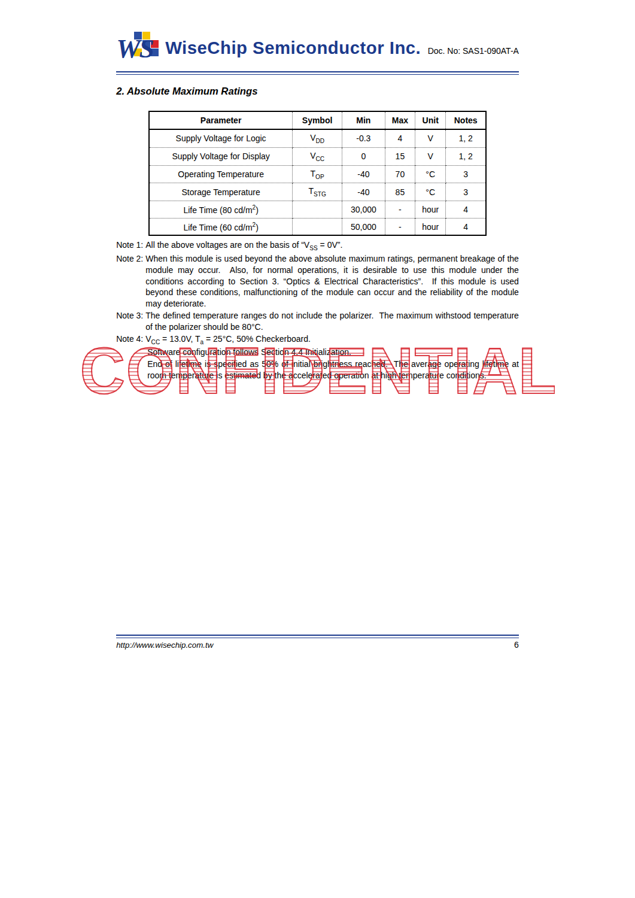WS
WiseChip Semiconductor Inc. Doc. No: SAS1-090AT-A
2. Absolute Maximum Ratings
| Parameter | Symbol | Min | Max | Unit | Notes |
| --- | --- | --- | --- | --- | --- |
| Supply Voltage for Logic | V DD | -0.3 | 4 | V | 1, 2 |
| Supply Voltage for Display | V CC | 0 | 15 | V | 1, 2 |
| Operating Temperature | T OP | -40 | 70 | °C | 3 |
| Storage Temperature | T STG | -40 | 85 | °C | 3 |
| Life Time (80 cd/m 2 ) | | 30,000 | - | hour | 4 |
| Life Time (60 cd/m 2 ) | | 50,000 | - | hour | 4 |
Note 1:
All the above voltages are on the basis of “VSS = 0V”.
Note 2:
When this module is used beyond the above absolute maximum ratings, permanent breakage of the module may occur. Also, for normal operations, it is desirable to use this module under the conditions according to Section 3. “Optics & Electrical Characteristics”. If this module is used beyond these conditions, malfunctioning of the module can occur and the reliability of the module may deteriorate.
Note 3:
The defined temperature ranges do not include the polarizer. The maximum withstood temperature of the polarizer should be 80°C.
Note 4:
VCC = 13.0V, Ta = 25°C, 50% Checkerboard.
Software configuration follows Section 4.4 Initialization.
End of lifetime is specified as 50% of initial brightness reached. The average operating lifetime at room temperature is estimated by the accelerated operation at high temperature conditions.
CONFIDENTIAL
http://www.wisechip.com.tw 6